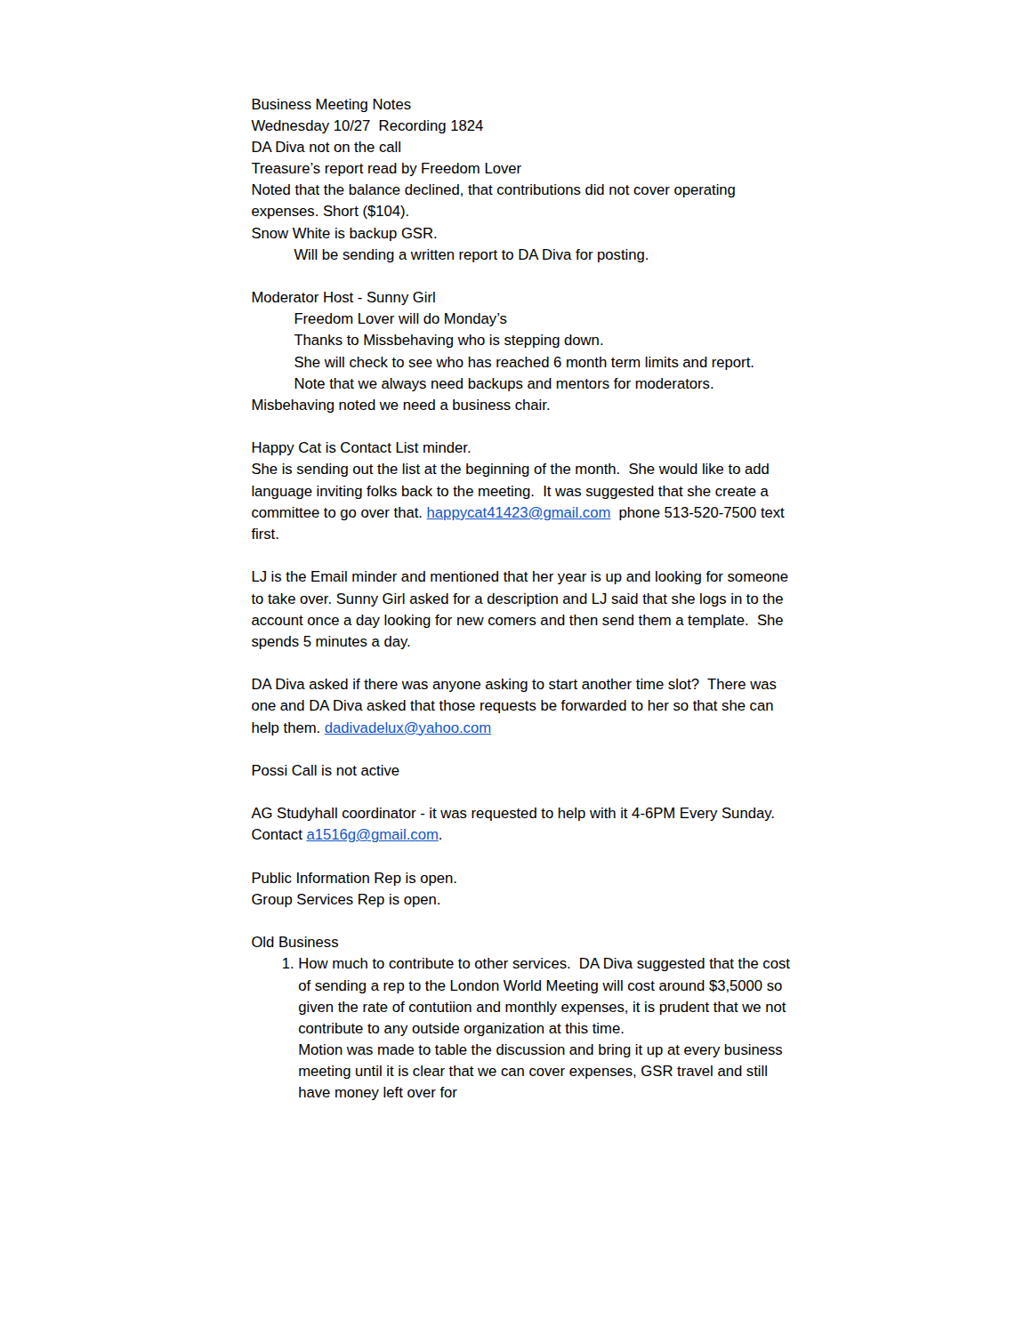Business Meeting Notes
Wednesday 10/27 Recording 1824
DA Diva not on the call
Treasure’s report read by Freedom Lover
Noted that the balance declined, that contributions did not cover operating expenses. Short ($104).
Snow White is backup GSR.
Will be sending a written report to DA Diva for posting.
Moderator Host - Sunny Girl
Freedom Lover will do Monday’s
Thanks to Missbehaving who is stepping down.
She will check to see who has reached 6 month term limits and report.
Note that we always need backups and mentors for moderators.
Misbehaving noted we need a business chair.
Happy Cat is Contact List minder.
She is sending out the list at the beginning of the month. She would like to add language inviting folks back to the meeting. It was suggested that she create a committee to go over that. happycat41423@gmail.com phone 513-520-7500 text first.
LJ is the Email minder and mentioned that her year is up and looking for someone to take over. Sunny Girl asked for a description and LJ said that she logs in to the account once a day looking for new comers and then send them a template. She spends 5 minutes a day.
DA Diva asked if there was anyone asking to start another time slot? There was one and DA Diva asked that those requests be forwarded to her so that she can help them. dadivadelux@yahoo.com
Possi Call is not active
AG Studyhall coordinator - it was requested to help with it 4-6PM Every Sunday. Contact a1516g@gmail.com.
Public Information Rep is open.
Group Services Rep is open.
Old Business
How much to contribute to other services. DA Diva suggested that the cost of sending a rep to the London World Meeting will cost around $3,5000 so given the rate of contutiion and monthly expenses, it is prudent that we not contribute to any outside organization at this time.
Motion was made to table the discussion and bring it up at every business meeting until it is clear that we can cover expenses, GSR travel and still have money left over for